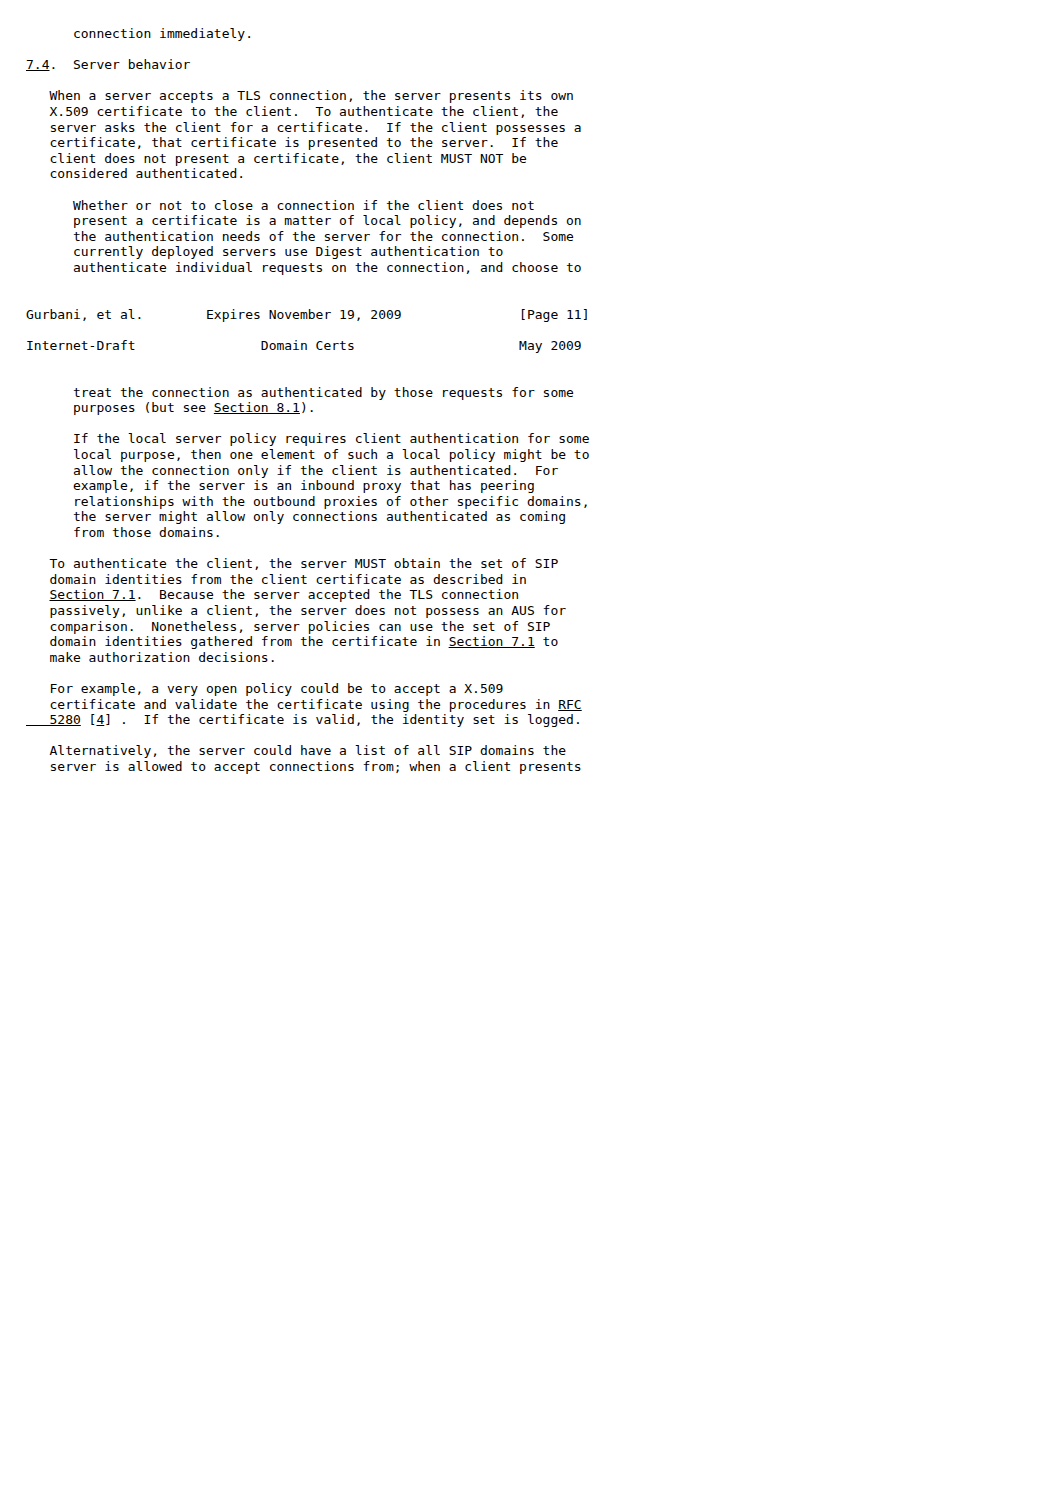connection immediately. 7.4. Server behavior When a server accepts a TLS connection, the server presents its own X.509 certificate to the client. To authenticate the client, the server asks the client for a certificate. If the client possesses a certificate, that certificate is presented to the server. If the client does not present a certificate, the client MUST NOT be considered authenticated. Whether or not to close a connection if the client does not present a certificate is a matter of local policy, and depends on the authentication needs of the server for the connection. Some currently deployed servers use Digest authentication to authenticate individual requests on the connection, and choose to Gurbani, et al. Expires November 19, 2009 [Page 11] Internet-Draft Domain Certs May 2009 treat the connection as authenticated by those requests for some purposes (but see Section 8.1). If the local server policy requires client authentication for some local purpose, then one element of such a local policy might be to allow the connection only if the client is authenticated. For example, if the server is an inbound proxy that has peering relationships with the outbound proxies of other specific domains, the server might allow only connections authenticated as coming from those domains. To authenticate the client, the server MUST obtain the set of SIP domain identities from the client certificate as described in Section 7.1. Because the server accepted the TLS connection passively, unlike a client, the server does not possess an AUS for comparison. Nonetheless, server policies can use the set of SIP domain identities gathered from the certificate in Section 7.1 to make authorization decisions. For example, a very open policy could be to accept a X.509 certificate and validate the certificate using the procedures in RFC 5280 [4] . If the certificate is valid, the identity set is logged. Alternatively, the server could have a list of all SIP domains the server is allowed to accept connections from; when a client presents